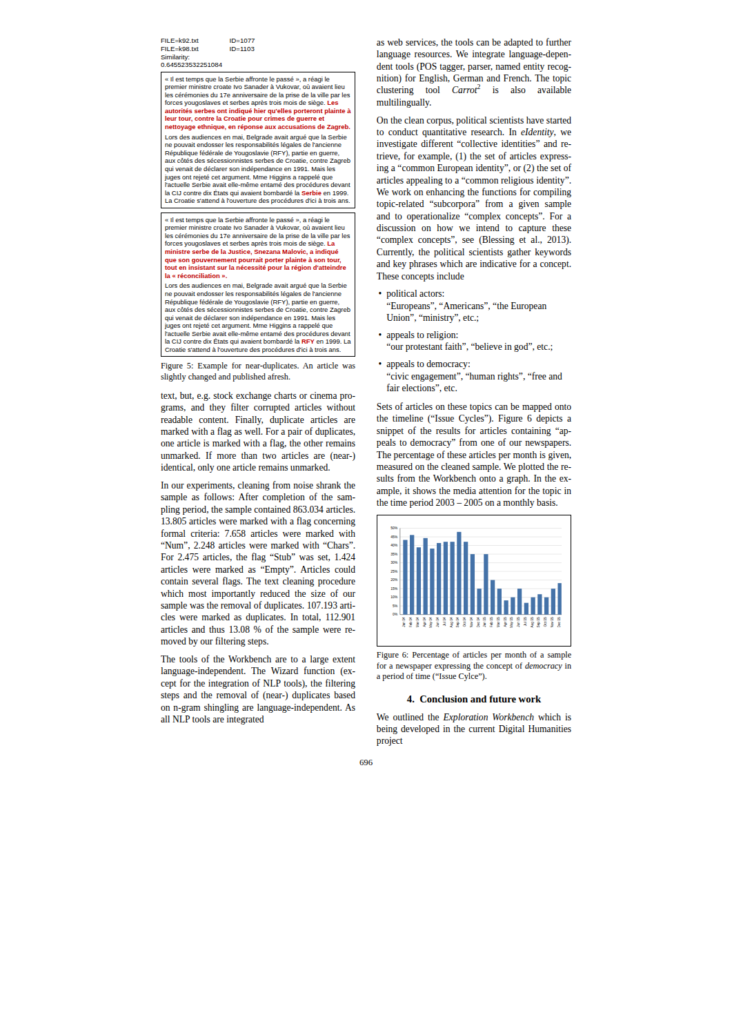FILE=k92.txt ID=1077 FILE=k98.txt ID=1103 Similarity: 0.645523532251084
« Il est temps que la Serbie affronte le passé », a réagi le premier ministre croate Ivo Sanader à Vukovar, où avaient lieu les cérémonies du 17e anniversaire de la prise de la ville par les forces yougoslaves et serbes après trois mois de siège. Les autorités serbes ont indiqué hier qu'elles porteront plainte à leur tour, contre la Croatie pour crimes de guerre et nettoyage ethnique, en réponse aux accusations de Zagreb.
Lors des audiences en mai, Belgrade avait argué que la Serbie ne pouvait endosser les responsabilités légales de l'ancienne République fédérale de Yougoslavie (RFY), partie en guerre, aux côtés des sécessionnistes serbes de Croatie, contre Zagreb qui venait de déclarer son indépendance en 1991. Mais les juges ont rejeté cet argument. Mme Higgins a rappelé que l'actuelle Serbie avait elle-même entamé des procédures devant la CIJ contre dix États qui avaient bombardé la Serbie en 1999. La Croatie s'attend à l'ouverture des procédures d'ici à trois ans.
« Il est temps que la Serbie affronte le passé », a réagi le premier ministre croate Ivo Sanader à Vukovar, où avaient lieu les cérémonies du 17e anniversaire de la prise de la ville par les forces yougoslaves et serbes après trois mois de siège. La ministre serbe de la Justice, Snezana Malovic, a indiqué que son gouvernement pourrait porter plainte à son tour, tout en insistant sur la nécessité pour la région d'atteindre la « réconciliation ».
Lors des audiences en mai, Belgrade avait argué que la Serbie ne pouvait endosser les responsabilités légales de l'ancienne République fédérale de Yougoslavie (RFY), partie en guerre, aux côtés des sécessionnistes serbes de Croatie, contre Zagreb qui venait de déclarer son indépendance en 1991. Mais les juges ont rejeté cet argument. Mme Higgins a rappelé que l'actuelle Serbie avait elle-même entamé des procédures devant la CIJ contre dix États qui avaient bombardé la RFY en 1999. La Croatie s'attend à l'ouverture des procédures d'ici à trois ans.
Figure 5: Example for near-duplicates. An article was slightly changed and published afresh.
text, but, e.g. stock exchange charts or cinema programs, and they filter corrupted articles without readable content. Finally, duplicate articles are marked with a flag as well. For a pair of duplicates, one article is marked with a flag, the other remains unmarked. If more than two articles are (near-) identical, only one article remains unmarked.
In our experiments, cleaning from noise shrank the sample as follows: After completion of the sampling period, the sample contained 863.034 articles. 13.805 articles were marked with a flag concerning formal criteria: 7.658 articles were marked with “Num”, 2.248 articles were marked with “Chars”. For 2.475 articles, the flag “Stub” was set, 1.424 articles were marked as “Empty”. Articles could contain several flags. The text cleaning procedure which most importantly reduced the size of our sample was the removal of duplicates. 107.193 articles were marked as duplicates. In total, 112.901 articles and thus 13.08 % of the sample were removed by our filtering steps.
The tools of the Workbench are to a large extent language-independent. The Wizard function (except for the integration of NLP tools), the filtering steps and the removal of (near-) duplicates based on n-gram shingling are language-independent. As all NLP tools are integrated
as web services, the tools can be adapted to further language resources. We integrate language-dependent tools (POS tagger, parser, named entity recognition) for English, German and French. The topic clustering tool Carrot2 is also available multilingually.
On the clean corpus, political scientists have started to conduct quantitative research. In eIdentity, we investigate different “collective identities” and retrieve, for example, (1) the set of articles expressing a “common European identity”, or (2) the set of articles appealing to a “common religious identity”. We work on enhancing the functions for compiling topic-related “subcorpora” from a given sample and to operationalize “complex concepts”. For a discussion on how we intend to capture these “complex concepts”, see (Blessing et al., 2013). Currently, the political scientists gather keywords and key phrases which are indicative for a concept. These concepts include
political actors: “Europeans”, “Americans”, “the European Union”, “ministry”, etc.;
appeals to religion: “our protestant faith”, “believe in god”, etc.;
appeals to democracy: “civic engagement”, “human rights”, “free and fair elections”, etc.
Sets of articles on these topics can be mapped onto the timeline (“Issue Cycles”). Figure 6 depicts a snippet of the results for articles containing “appeals to democracy” from one of our newspapers. The percentage of these articles per month is given, measured on the cleaned sample. We plotted the results from the Workbench onto a graph. In the example, it shows the media attention for the topic in the time period 2003 – 2005 on a monthly basis.
50% 45% 40% 35% 30% 25% 20% 15% 10% 5% 0% Jan 04 Feb 04 Mar 04 Apr 04 May 04 Jun 04 Jul 04 Aug 04 Sep 04 Oct 04 Nov 04 Dec 04 Jan 05 Feb 05 Mar 05 Apr 05 May 05 Jun 05 Jul 05 Aug 05 Sep 05 Oct 05 Nov 05 Dec 05
Figure 6: Percentage of articles per month of a sample for a newspaper expressing the concept of democracy in a period of time (“Issue Cylce”).
4. Conclusion and future work
We outlined the Exploration Workbench which is being developed in the current Digital Humanities project
696